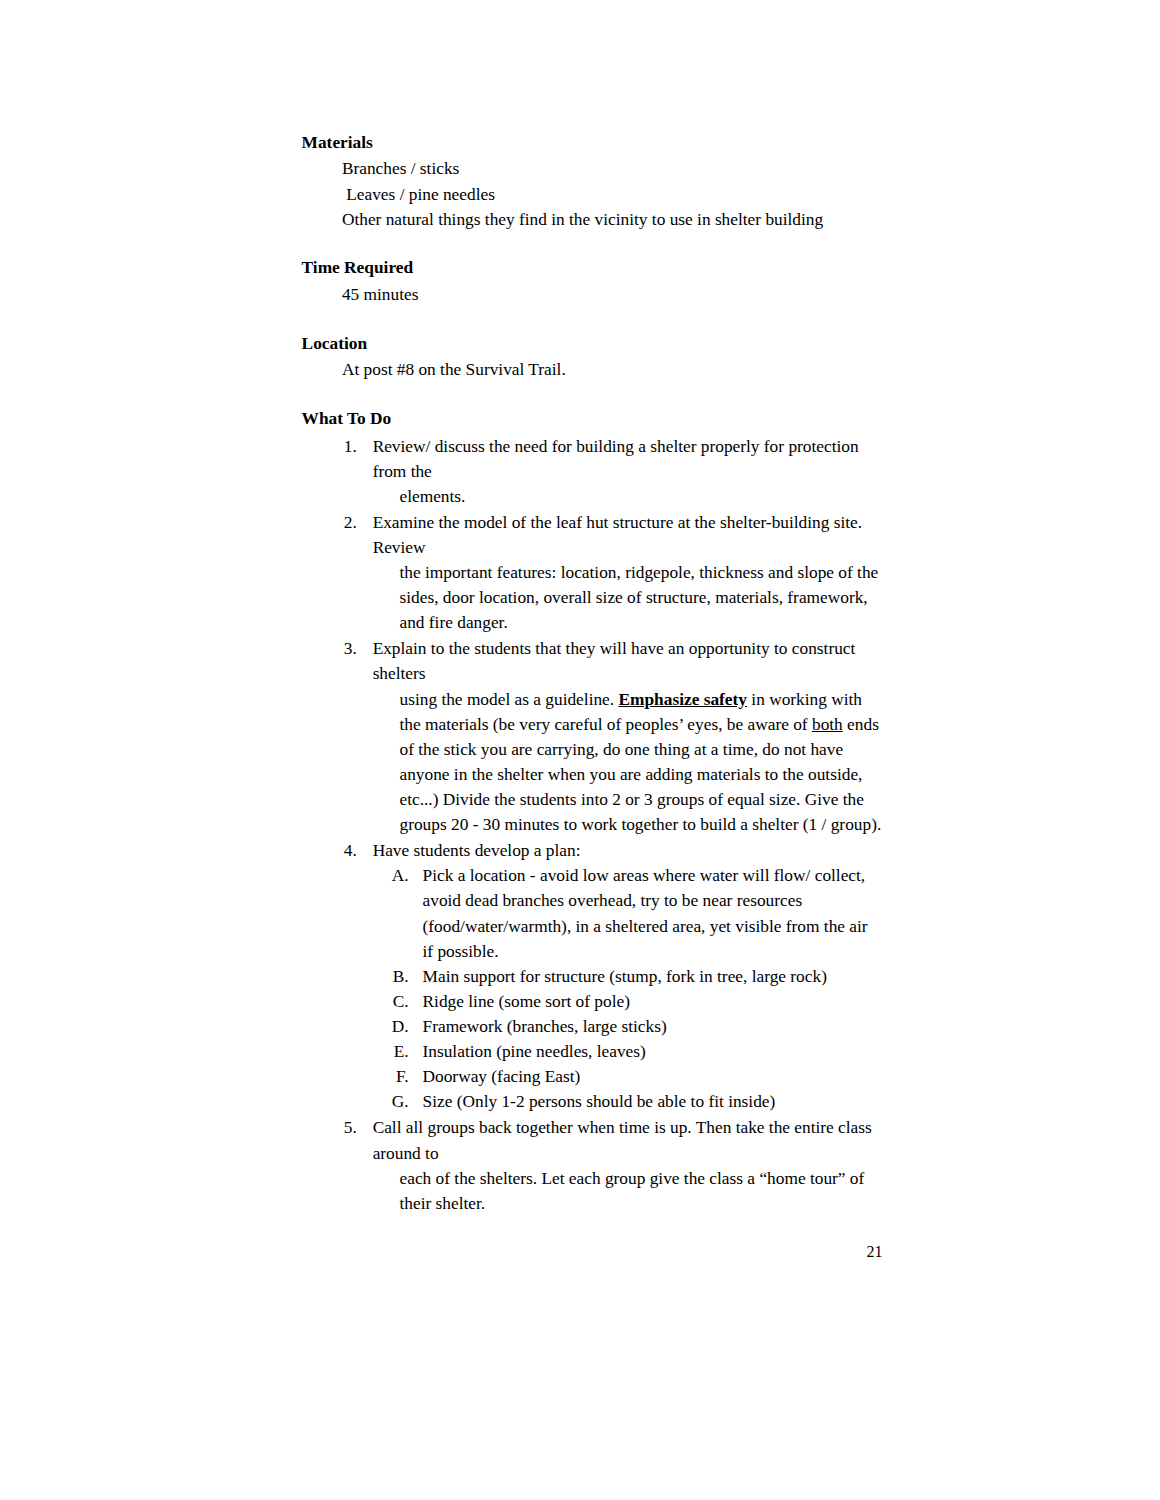Materials
Branches / sticks
Leaves / pine needles
Other natural things they find in the vicinity to use in shelter building
Time Required
45 minutes
Location
At post #8 on the Survival Trail.
What To Do
Review/ discuss the need for building a shelter properly for protection from the
elements.
Examine the model of the leaf hut structure at the shelter-building site. Review
the important features: location, ridgepole, thickness and slope of the sides, door location, overall size of structure, materials, framework, and fire danger.
Explain to the students that they will have an opportunity to construct shelters
using the model as a guideline. Emphasize safety in working with the materials (be very careful of peoples’ eyes, be aware of both ends of the stick you are carrying, do one thing at a time, do not have anyone in the shelter when you are adding materials to the outside, etc...) Divide the students into 2 or 3 groups of equal size. Give the groups 20 - 30 minutes to work together to build a shelter (1 / group).
Have students develop a plan:
Pick a location - avoid low areas where water will flow/ collect, avoid dead branches overhead, try to be near resources (food/water/warmth), in a sheltered area, yet visible from the air if possible.
Main support for structure (stump, fork in tree, large rock)
Ridge line (some sort of pole)
Framework (branches, large sticks)
Insulation (pine needles, leaves)
Doorway (facing East)
Size (Only 1-2 persons should be able to fit inside)
Call all groups back together when time is up. Then take the entire class around to
each of the shelters. Let each group give the class a “home tour” of their shelter.
21